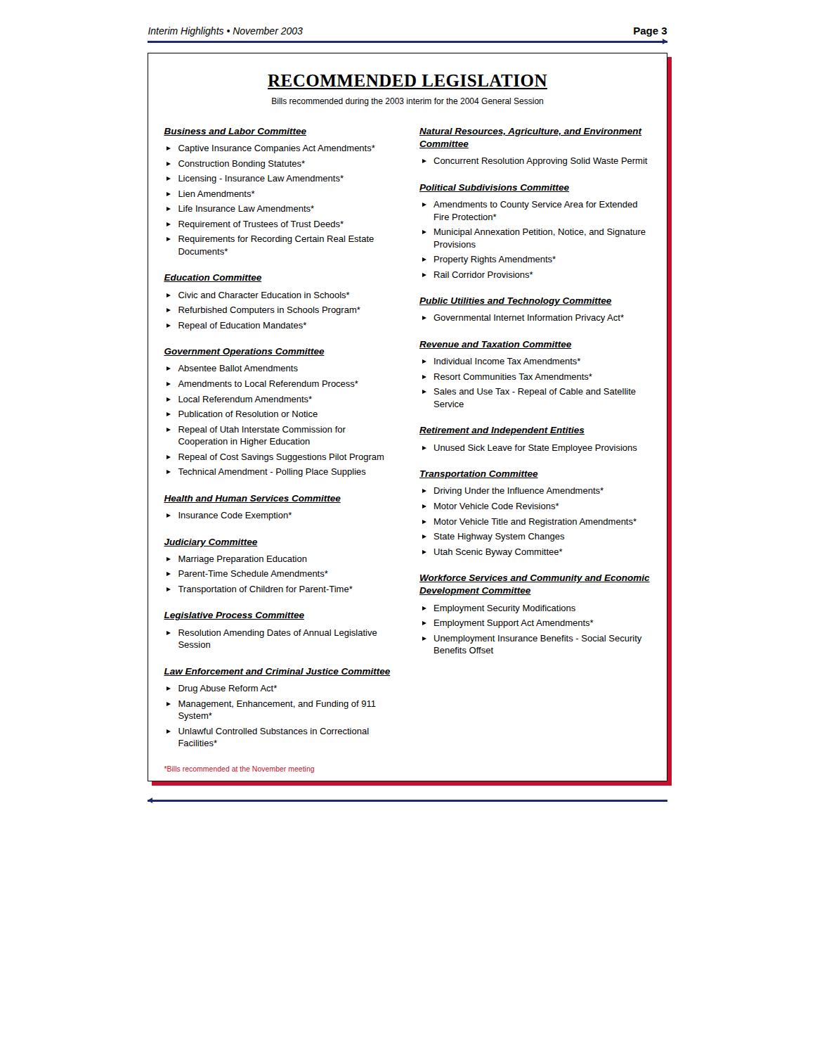Interim Highlights • November 2003
Page 3
RECOMMENDED LEGISLATION
Bills recommended during the 2003 interim for the 2004 General Session
Business and Labor Committee
Captive Insurance Companies Act Amendments*
Construction Bonding Statutes*
Licensing - Insurance Law Amendments*
Lien Amendments*
Life Insurance Law Amendments*
Requirement of Trustees of Trust Deeds*
Requirements for Recording Certain Real Estate Documents*
Education Committee
Civic and Character Education in Schools*
Refurbished Computers in Schools Program*
Repeal of Education Mandates*
Government Operations Committee
Absentee Ballot Amendments
Amendments to Local Referendum Process*
Local Referendum Amendments*
Publication of Resolution or Notice
Repeal of Utah Interstate Commission for Cooperation in Higher Education
Repeal of Cost Savings Suggestions Pilot Program
Technical Amendment - Polling Place Supplies
Health and Human Services Committee
Insurance Code Exemption*
Judiciary Committee
Marriage Preparation Education
Parent-Time Schedule Amendments*
Transportation of Children for Parent-Time*
Legislative Process Committee
Resolution Amending Dates of Annual Legislative Session
Law Enforcement and Criminal Justice Committee
Drug Abuse Reform Act*
Management, Enhancement, and Funding of 911 System*
Unlawful Controlled Substances in Correctional Facilities*
Natural Resources, Agriculture, and Environment Committee
Concurrent Resolution Approving Solid Waste Permit
Political Subdivisions Committee
Amendments to County Service Area for Extended Fire Protection*
Municipal Annexation Petition, Notice, and Signature Provisions
Property Rights Amendments*
Rail Corridor Provisions*
Public Utilities and Technology Committee
Governmental Internet Information Privacy Act*
Revenue and Taxation Committee
Individual Income Tax Amendments*
Resort Communities Tax Amendments*
Sales and Use Tax - Repeal of Cable and Satellite Service
Retirement and Independent Entities
Unused Sick Leave for State Employee Provisions
Transportation Committee
Driving Under the Influence Amendments*
Motor Vehicle Code Revisions*
Motor Vehicle Title and Registration Amendments*
State Highway System Changes
Utah Scenic Byway Committee*
Workforce Services and Community and Economic Development Committee
Employment Security Modifications
Employment Support Act Amendments*
Unemployment Insurance Benefits - Social Security Benefits Offset
*Bills recommended at the November meeting